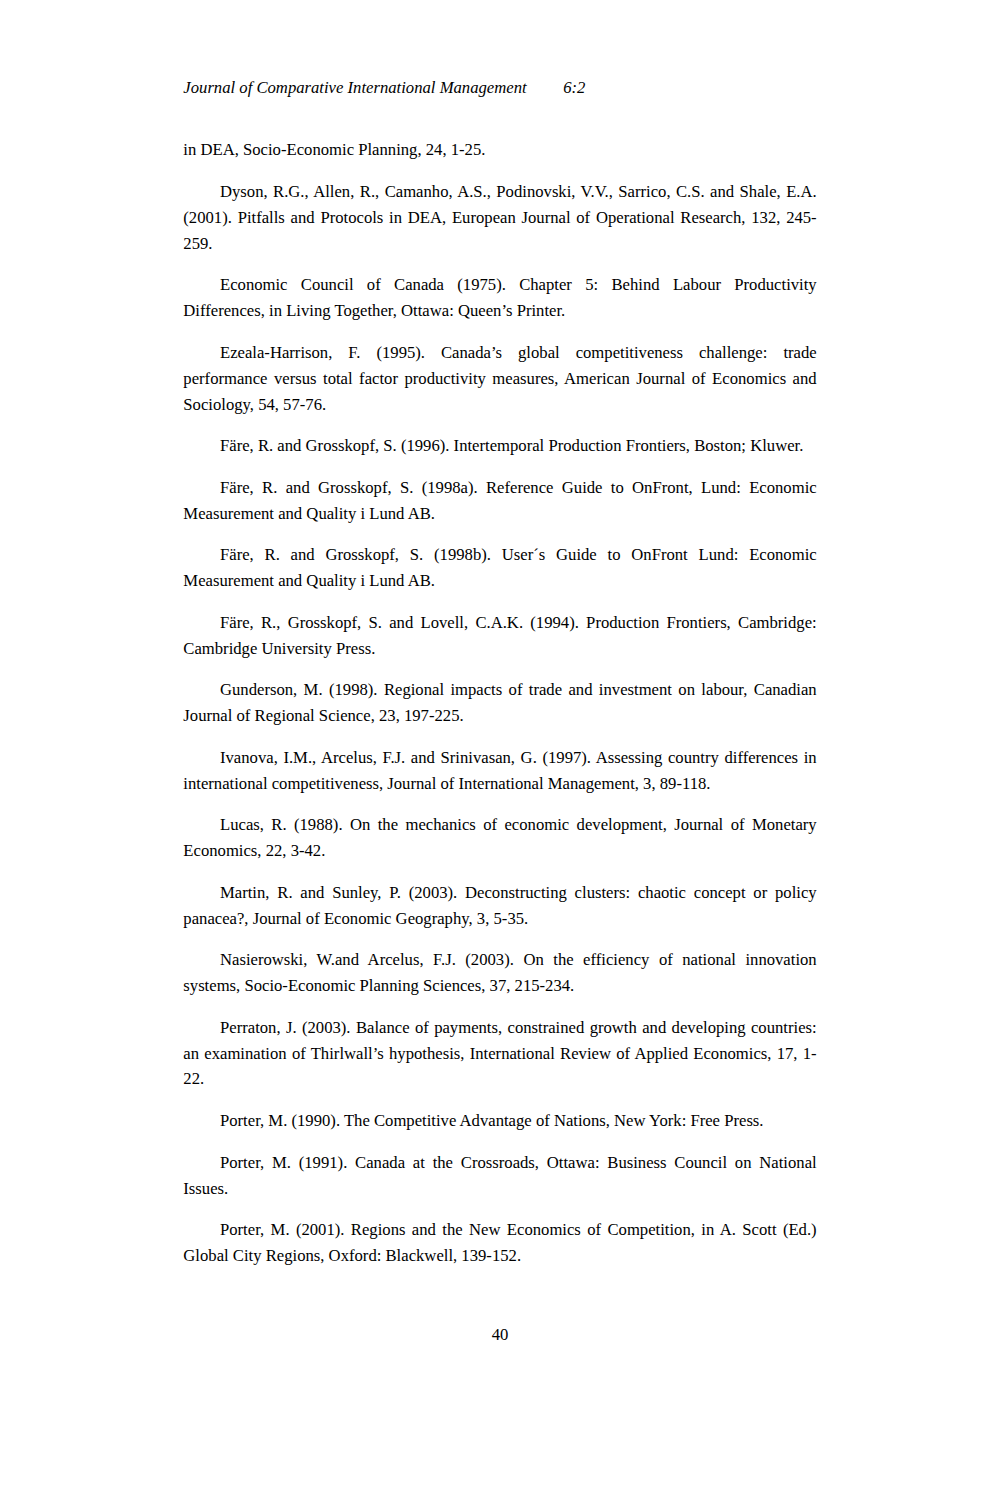Journal of Comparative International Management6:2
in DEA, Socio-Economic Planning, 24, 1-25.
Dyson, R.G., Allen, R., Camanho, A.S., Podinovski, V.V., Sarrico, C.S. and Shale, E.A. (2001). Pitfalls and Protocols in DEA, European Journal of Operational Research, 132, 245-259.
Economic Council of Canada (1975). Chapter 5: Behind Labour Productivity Differences, in Living Together, Ottawa: Queen’s Printer.
Ezeala-Harrison, F. (1995). Canada’s global competitiveness challenge: trade performance versus total factor productivity measures, American Journal of Economics and Sociology, 54, 57-76.
Färe, R. and Grosskopf, S. (1996). Intertemporal Production Frontiers, Boston; Kluwer.
Färe, R. and Grosskopf, S. (1998a). Reference Guide to OnFront, Lund: Economic Measurement and Quality i Lund AB.
Färe, R. and Grosskopf, S. (1998b). User´s Guide to OnFront Lund: Economic Measurement and Quality i Lund AB.
Färe, R., Grosskopf, S. and Lovell, C.A.K. (1994). Production Frontiers, Cambridge: Cambridge University Press.
Gunderson, M. (1998). Regional impacts of trade and investment on labour, Canadian Journal of Regional Science, 23, 197-225.
Ivanova, I.M., Arcelus, F.J. and Srinivasan, G. (1997). Assessing country differences in international competitiveness, Journal of International Management, 3, 89-118.
Lucas, R. (1988). On the mechanics of economic development, Journal of Monetary Economics, 22, 3-42.
Martin, R. and Sunley, P. (2003). Deconstructing clusters: chaotic concept or policy panacea?, Journal of Economic Geography, 3, 5-35.
Nasierowski, W.and Arcelus, F.J. (2003). On the efficiency of national innovation systems, Socio-Economic Planning Sciences, 37, 215-234.
Perraton, J. (2003). Balance of payments, constrained growth and developing countries: an examination of Thirlwall’s hypothesis, International Review of Applied Economics, 17, 1-22.
Porter, M. (1990). The Competitive Advantage of Nations, New York: Free Press.
Porter, M. (1991). Canada at the Crossroads, Ottawa: Business Council on National Issues.
Porter, M. (2001). Regions and the New Economics of Competition, in A. Scott (Ed.) Global City Regions, Oxford: Blackwell, 139-152.
40